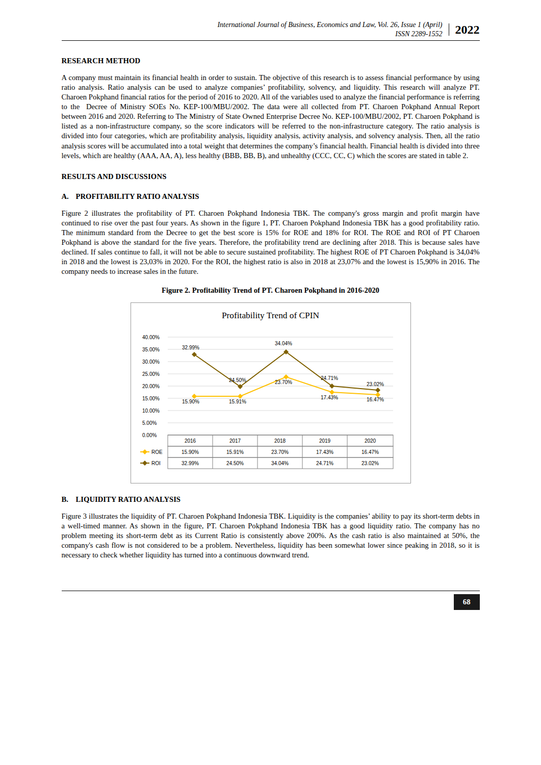International Journal of Business, Economics and Law, Vol. 26, Issue 1 (April)
ISSN 2289-1552
2022
RESEARCH METHOD
A company must maintain its financial health in order to sustain. The objective of this research is to assess financial performance by using ratio analysis. Ratio analysis can be used to analyze companies’ profitability, solvency, and liquidity. This research will analyze PT. Charoen Pokphand financial ratios for the period of 2016 to 2020. All of the variables used to analyze the financial performance is referring to the Decree of Ministry SOEs No. KEP-100/MBU/2002. The data were all collected from PT. Charoen Pokphand Annual Report between 2016 and 2020. Referring to The Ministry of State Owned Enterprise Decree No. KEP-100/MBU/2002, PT. Charoen Pokphand is listed as a non-infrastructure company, so the score indicators will be referred to the non-infrastructure category. The ratio analysis is divided into four categories, which are profitability analysis, liquidity analysis, activity analysis, and solvency analysis. Then, all the ratio analysis scores will be accumulated into a total weight that determines the company’s financial health. Financial health is divided into three levels, which are healthy (AAA, AA, A), less healthy (BBB, BB, B), and unhealthy (CCC, CC, C) which the scores are stated in table 2.
RESULTS AND DISCUSSIONS
A. PROFITABILITY RATIO ANALYSIS
Figure 2 illustrates the profitability of PT. Charoen Pokphand Indonesia TBK. The company's gross margin and profit margin have continued to rise over the past four years. As shown in the figure 1, PT. Charoen Pokphand Indonesia TBK has a good profitability ratio. The minimum standard from the Decree to get the best score is 15% for ROE and 18% for ROI. The ROE and ROI of PT Charoen Pokphand is above the standard for the five years. Therefore, the profitability trend are declining after 2018. This is because sales have declined. If sales continue to fall, it will not be able to secure sustained profitability. The highest ROE of PT Charoen Pokphand is 34,04% in 2018 and the lowest is 23,03% in 2020. For the ROI, the highest ratio is also in 2018 at 23,07% and the lowest is 15,90% in 2016. The company needs to increase sales in the future.
Figure 2. Profitability Trend of PT. Charoen Pokphand in 2016-2020
Profitability Trend of CPIN
40.00% 35.00% 30.00% 25.00% 20.00% 15.00% 10.00% 5.00% 0.00% 32.99% 24.50% 34.04% 24.71% 23.02% 15.90% 15.91% 23.70% 17.43% 16.47% 2016 2017 2018 2019 2020 15.90% 15.91% 23.70% 17.43% 16.47% 32.99% 24.50% 34.04% 24.71% 23.02% ROE ROI
B. LIQUIDITY RATIO ANALYSIS
Figure 3 illustrates the liquidity of PT. Charoen Pokphand Indonesia TBK. Liquidity is the companies’ ability to pay its short-term debts in a well-timed manner. As shown in the figure, PT. Charoen Pokphand Indonesia TBK has a good liquidity ratio. The company has no problem meeting its short-term debt as its Current Ratio is consistently above 200%. As the cash ratio is also maintained at 50%, the company's cash flow is not considered to be a problem. Nevertheless, liquidity has been somewhat lower since peaking in 2018, so it is necessary to check whether liquidity has turned into a continuous downward trend.
68